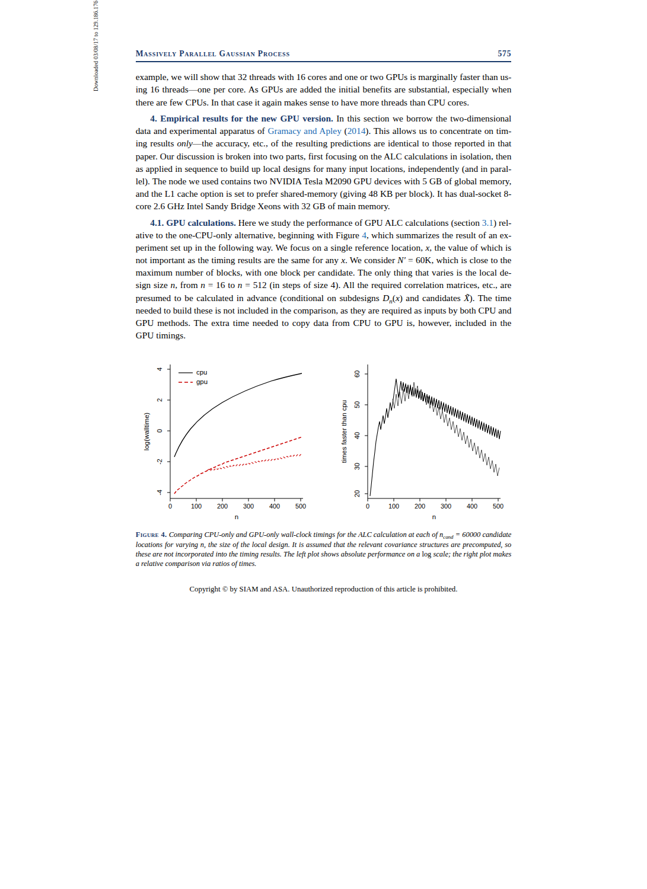Downloaded 03/08/17 to 129.186.176.219. Redistribution subject to SIAM license or copyright; see http://www.siam.org/journals/ojsa.php
Massively Parallel Gaussian Process 575
example, we will show that 32 threads with 16 cores and one or two GPUs is marginally faster than using 16 threads—one per core. As GPUs are added the initial benefits are substantial, especially when there are few CPUs. In that case it again makes sense to have more threads than CPU cores.
4. Empirical results for the new GPU version. In this section we borrow the two-dimensional data and experimental apparatus of Gramacy and Apley (2014). This allows us to concentrate on timing results only—the accuracy, etc., of the resulting predictions are identical to those reported in that paper. Our discussion is broken into two parts, first focusing on the ALC calculations in isolation, then as applied in sequence to build up local designs for many input locations, independently (and in parallel). The node we used contains two NVIDIA Tesla M2090 GPU devices with 5 GB of global memory, and the L1 cache option is set to prefer shared-memory (giving 48 KB per block). It has dual-socket 8-core 2.6 GHz Intel Sandy Bridge Xeons with 32 GB of main memory.
4.1. GPU calculations. Here we study the performance of GPU ALC calculations (section 3.1) relative to the one-CPU-only alternative, beginning with Figure 4, which summarizes the result of an experiment set up in the following way. We focus on a single reference location, x, the value of which is not important as the timing results are the same for any x. We consider N′ = 60K, which is close to the maximum number of blocks, with one block per candidate. The only thing that varies is the local design size n, from n = 16 to n = 512 (in steps of size 4). All the required correlation matrices, etc., are presumed to be calculated in advance (conditional on subdesigns Dn(x) and candidates X̃). The time needed to build these is not included in the comparison, as they are required as inputs by both CPU and GPU methods. The extra time needed to copy data from CPU to GPU is, however, included in the GPU timings.
0 100 200 300 400 500 n 4 2 0 -2 -4 log(walltime) cpu gpu
0 100 200 300 400 500 n 60 50 40 30 20 times faster than cpu
Figure 4. Comparing CPU-only and GPU-only wall-clock timings for the ALC calculation at each of ncand = 60000 candidate locations for varying n, the size of the local design. It is assumed that the relevant covariance structures are precomputed, so these are not incorporated into the timing results. The left plot shows absolute performance on a log scale; the right plot makes a relative comparison via ratios of times.
Copyright © by SIAM and ASA. Unauthorized reproduction of this article is prohibited.